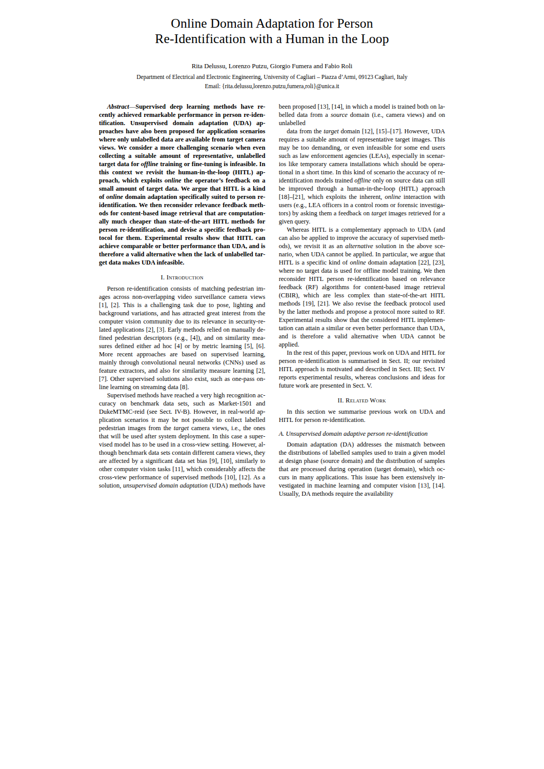Online Domain Adaptation for Person
Re-Identification with a Human in the Loop
Rita Delussu, Lorenzo Putzu, Giorgio Fumera and Fabio Roli
Department of Electrical and Electronic Engineering, University of Cagliari – Piazza d’Armi, 09123 Cagliari, Italy
Email: {rita.delussu,lorenzo.putzu,fumera,roli}@unica.it
Abstract—Supervised deep learning methods have recently achieved remarkable performance in person re-identification. Unsupervised domain adaptation (UDA) approaches have also been proposed for application scenarios where only unlabelled data are available from target camera views. We consider a more challenging scenario when even collecting a suitable amount of representative, unlabelled target data for offline training or fine-tuning is infeasible. In this context we revisit the human-in-the-loop (HITL) approach, which exploits online the operator’s feedback on a small amount of target data. We argue that HITL is a kind of online domain adaptation specifically suited to person re-identification. We then reconsider relevance feedback methods for content-based image retrieval that are computationally much cheaper than state-of-the-art HITL methods for person re-identification, and devise a specific feedback protocol for them. Experimental results show that HITL can achieve comparable or better performance than UDA, and is therefore a valid alternative when the lack of unlabelled target data makes UDA infeasible.
I. Introduction
Person re-identification consists of matching pedestrian images across non-overlapping video surveillance camera views [1], [2]. This is a challenging task due to pose, lighting and background variations, and has attracted great interest from the computer vision community due to its relevance in security-related applications [2], [3]. Early methods relied on manually defined pedestrian descriptors (e.g., [4]), and on similarity measures defined either ad hoc [4] or by metric learning [5], [6]. More recent approaches are based on supervised learning, mainly through convolutional neural networks (CNNs) used as feature extractors, and also for similarity measure learning [2], [7]. Other supervised solutions also exist, such as one-pass online learning on streaming data [8].
Supervised methods have reached a very high recognition accuracy on benchmark data sets, such as Market-1501 and DukeMTMC-reid (see Sect. IV-B). However, in real-world application scenarios it may be not possible to collect labelled pedestrian images from the target camera views, i.e., the ones that will be used after system deployment. In this case a supervised model has to be used in a cross-view setting. However, although benchmark data sets contain different camera views, they are affected by a significant data set bias [9], [10], similarly to other computer vision tasks [11], which considerably affects the cross-view performance of supervised methods [10], [12]. As a solution, unsupervised domain adaptation (UDA) methods have been proposed [13], [14], in which a model is trained both on labelled data from a source domain (i.e., camera views) and on unlabelled
data from the target domain [12], [15]–[17]. However, UDA requires a suitable amount of representative target images. This may be too demanding, or even infeasible for some end users such as law enforcement agencies (LEAs), especially in scenarios like temporary camera installations which should be operational in a short time. In this kind of scenario the accuracy of re-identification models trained offline only on source data can still be improved through a human-in-the-loop (HITL) approach [18]–[21], which exploits the inherent, online interaction with users (e.g., LEA officers in a control room or forensic investigators) by asking them a feedback on target images retrieved for a given query.
Whereas HITL is a complementary approach to UDA (and can also be applied to improve the accuracy of supervised methods), we revisit it as an alternative solution in the above scenario, when UDA cannot be applied. In particular, we argue that HITL is a specific kind of online domain adaptation [22], [23], where no target data is used for offline model training. We then reconsider HITL person re-identification based on relevance feedback (RF) algorithms for content-based image retrieval (CBIR), which are less complex than state-of-the-art HITL methods [19], [21]. We also revise the feedback protocol used by the latter methods and propose a protocol more suited to RF. Experimental results show that the considered HITL implementation can attain a similar or even better performance than UDA, and is therefore a valid alternative when UDA cannot be applied.
In the rest of this paper, previous work on UDA and HITL for person re-identification is summarised in Sect. II; our revisited HITL approach is motivated and described in Sect. III; Sect. IV reports experimental results, whereas conclusions and ideas for future work are presented in Sect. V.
II. Related Work
In this section we summarise previous work on UDA and HITL for person re-identification.
A. Unsupervised domain adaptive person re-identification
Domain adaptation (DA) addresses the mismatch between the distributions of labelled samples used to train a given model at design phase (source domain) and the distribution of samples that are processed during operation (target domain), which occurs in many applications. This issue has been extensively investigated in machine learning and computer vision [13], [14]. Usually, DA methods require the availability